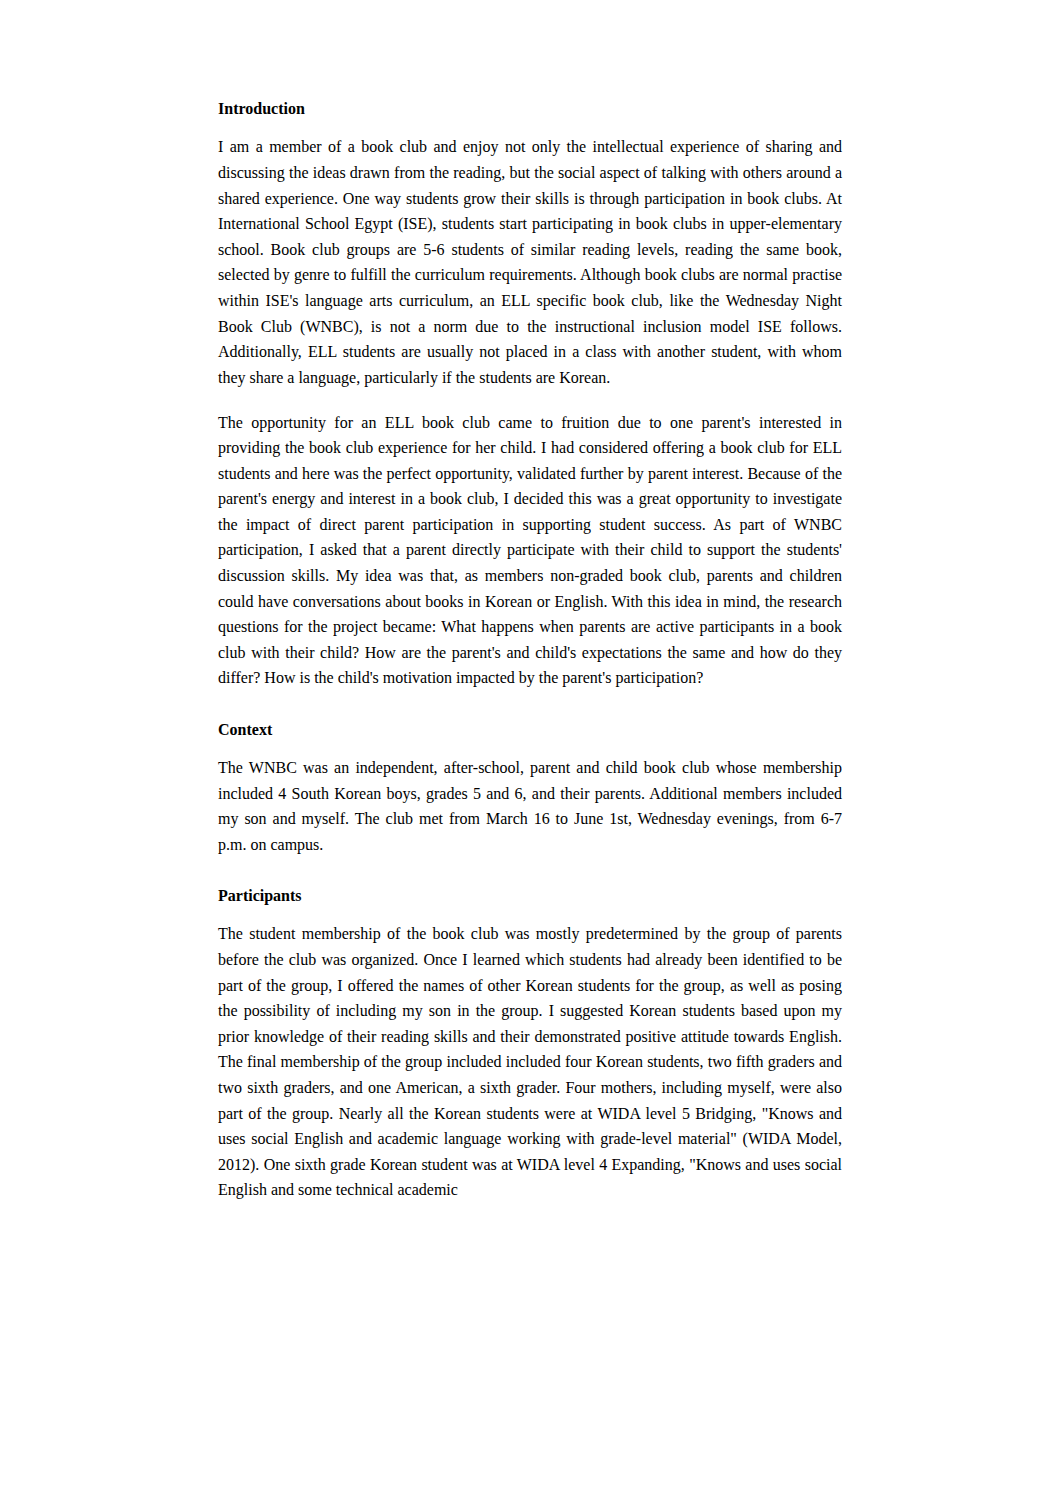Introduction
I am a member of a book club and enjoy not only the intellectual experience of sharing and discussing the ideas drawn from the reading, but the social aspect of talking with others around a shared experience. One way students grow their skills is through participation in book clubs. At International School Egypt (ISE), students start participating in book clubs in upper-elementary school. Book club groups are 5-6 students of similar reading levels, reading the same book, selected by genre to fulfill the curriculum requirements. Although book clubs are normal practise within ISE's language arts curriculum, an ELL specific book club, like the Wednesday Night Book Club (WNBC), is not a norm due to the instructional inclusion model ISE follows. Additionally, ELL students are usually not placed in a class with another student, with whom they share a language, particularly if the students are Korean.
The opportunity for an ELL book club came to fruition due to one parent's interested in providing the book club experience for her child. I had considered offering a book club for ELL students and here was the perfect opportunity, validated further by parent interest. Because of the parent's energy and interest in a book club, I decided this was a great opportunity to investigate the impact of direct parent participation in supporting student success. As part of WNBC participation, I asked that a parent directly participate with their child to support the students' discussion skills. My idea was that, as members non-graded book club, parents and children could have conversations about books in Korean or English. With this idea in mind, the research questions for the project became: What happens when parents are active participants in a book club with their child? How are the parent's and child's expectations the same and how do they differ? How is the child's motivation impacted by the parent's participation?
Context
The WNBC was an independent, after-school, parent and child book club whose membership included 4 South Korean boys, grades 5 and 6, and their parents. Additional members included my son and myself. The club met from March 16 to June 1st, Wednesday evenings, from 6-7 p.m. on campus.
Participants
The student membership of the book club was mostly predetermined by the group of parents before the club was organized. Once I learned which students had already been identified to be part of the group, I offered the names of other Korean students for the group, as well as posing the possibility of including my son in the group. I suggested Korean students based upon my prior knowledge of their reading skills and their demonstrated positive attitude towards English. The final membership of the group included included four Korean students, two fifth graders and two sixth graders, and one American, a sixth grader. Four mothers, including myself, were also part of the group. Nearly all the Korean students were at WIDA level 5 Bridging, "Knows and uses social English and academic language working with grade-level material" (WIDA Model, 2012). One sixth grade Korean student was at WIDA level 4 Expanding, "Knows and uses social English and some technical academic